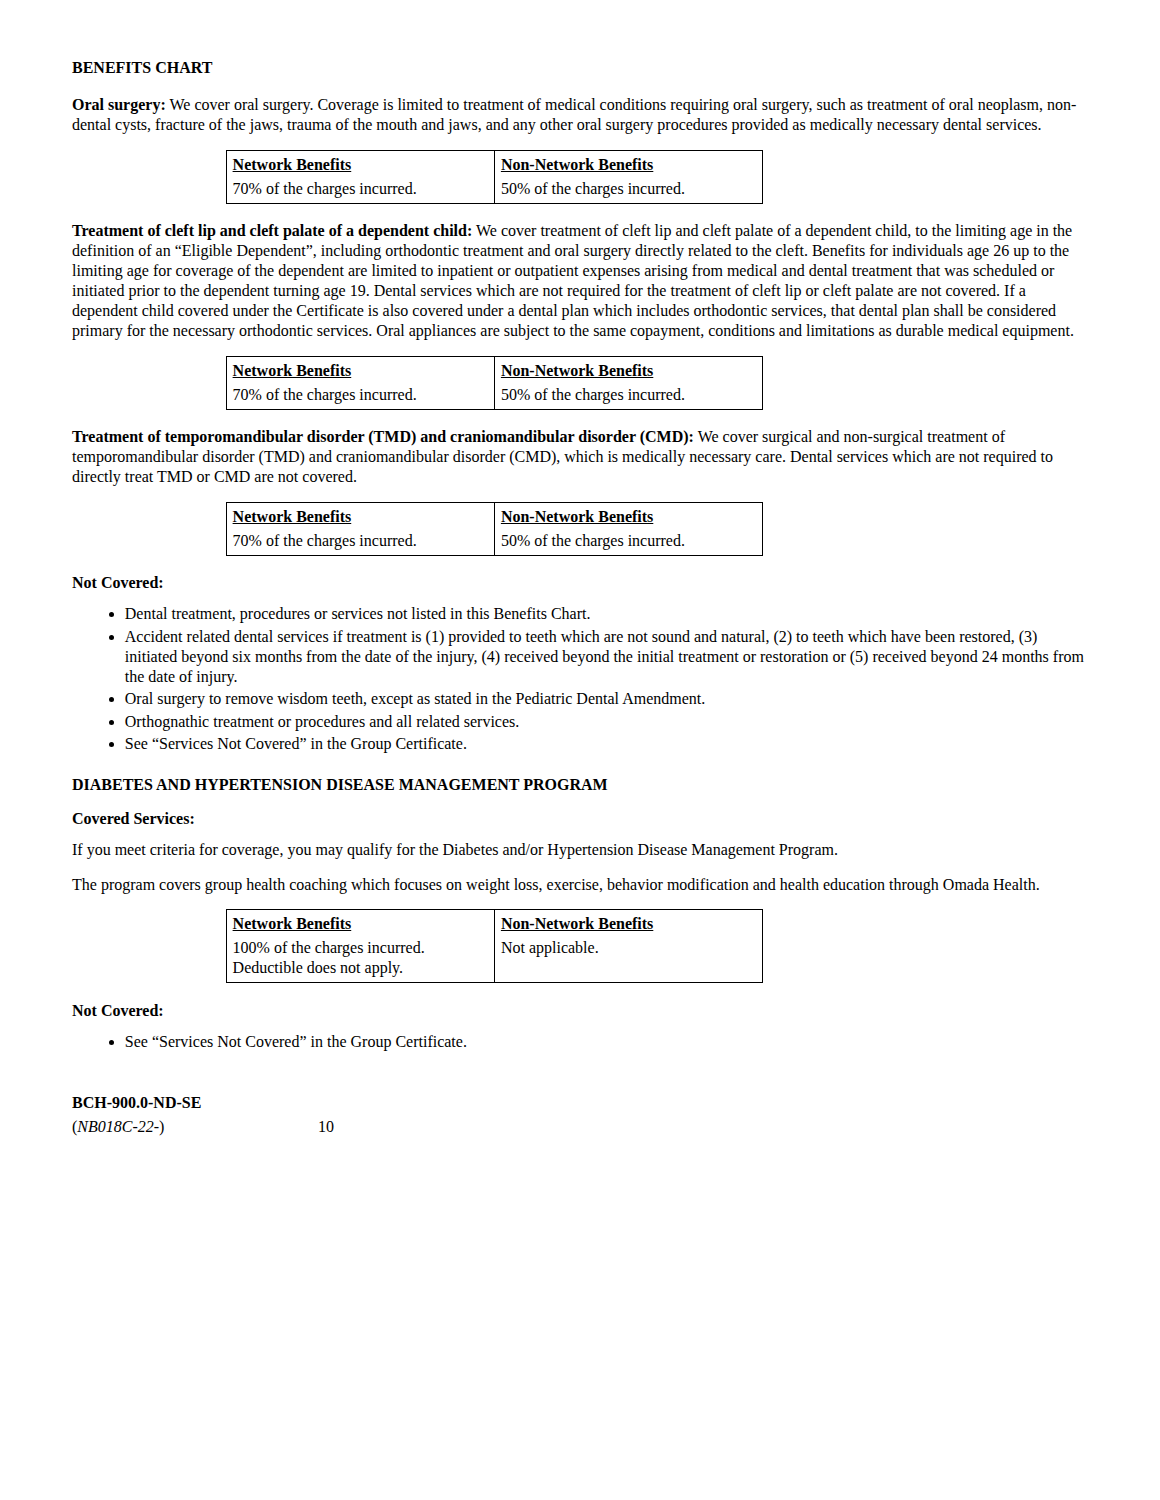BENEFITS CHART
Oral surgery: We cover oral surgery. Coverage is limited to treatment of medical conditions requiring oral surgery, such as treatment of oral neoplasm, non-dental cysts, fracture of the jaws, trauma of the mouth and jaws, and any other oral surgery procedures provided as medically necessary dental services.
| Network Benefits | Non-Network Benefits |
| 70% of the charges incurred. | 50% of the charges incurred. |
Treatment of cleft lip and cleft palate of a dependent child: We cover treatment of cleft lip and cleft palate of a dependent child, to the limiting age in the definition of an “Eligible Dependent”, including orthodontic treatment and oral surgery directly related to the cleft. Benefits for individuals age 26 up to the limiting age for coverage of the dependent are limited to inpatient or outpatient expenses arising from medical and dental treatment that was scheduled or initiated prior to the dependent turning age 19. Dental services which are not required for the treatment of cleft lip or cleft palate are not covered. If a dependent child covered under the Certificate is also covered under a dental plan which includes orthodontic services, that dental plan shall be considered primary for the necessary orthodontic services. Oral appliances are subject to the same copayment, conditions and limitations as durable medical equipment.
| Network Benefits | Non-Network Benefits |
| 70% of the charges incurred. | 50% of the charges incurred. |
Treatment of temporomandibular disorder (TMD) and craniomandibular disorder (CMD): We cover surgical and non-surgical treatment of temporomandibular disorder (TMD) and craniomandibular disorder (CMD), which is medically necessary care. Dental services which are not required to directly treat TMD or CMD are not covered.
| Network Benefits | Non-Network Benefits |
| 70% of the charges incurred. | 50% of the charges incurred. |
Not Covered:
Dental treatment, procedures or services not listed in this Benefits Chart.
Accident related dental services if treatment is (1) provided to teeth which are not sound and natural, (2) to teeth which have been restored, (3) initiated beyond six months from the date of the injury, (4) received beyond the initial treatment or restoration or (5) received beyond 24 months from the date of injury.
Oral surgery to remove wisdom teeth, except as stated in the Pediatric Dental Amendment.
Orthognathic treatment or procedures and all related services.
See “Services Not Covered” in the Group Certificate.
DIABETES AND HYPERTENSION DISEASE MANAGEMENT PROGRAM
Covered Services:
If you meet criteria for coverage, you may qualify for the Diabetes and/or Hypertension Disease Management Program.
The program covers group health coaching which focuses on weight loss, exercise, behavior modification and health education through Omada Health.
| Network Benefits | Non-Network Benefits |
| 100% of the charges incurred. Deductible does not apply. | Not applicable. |
Not Covered:
See “Services Not Covered” in the Group Certificate.
BCH-900.0-ND-SE
(NB018C-22-)10